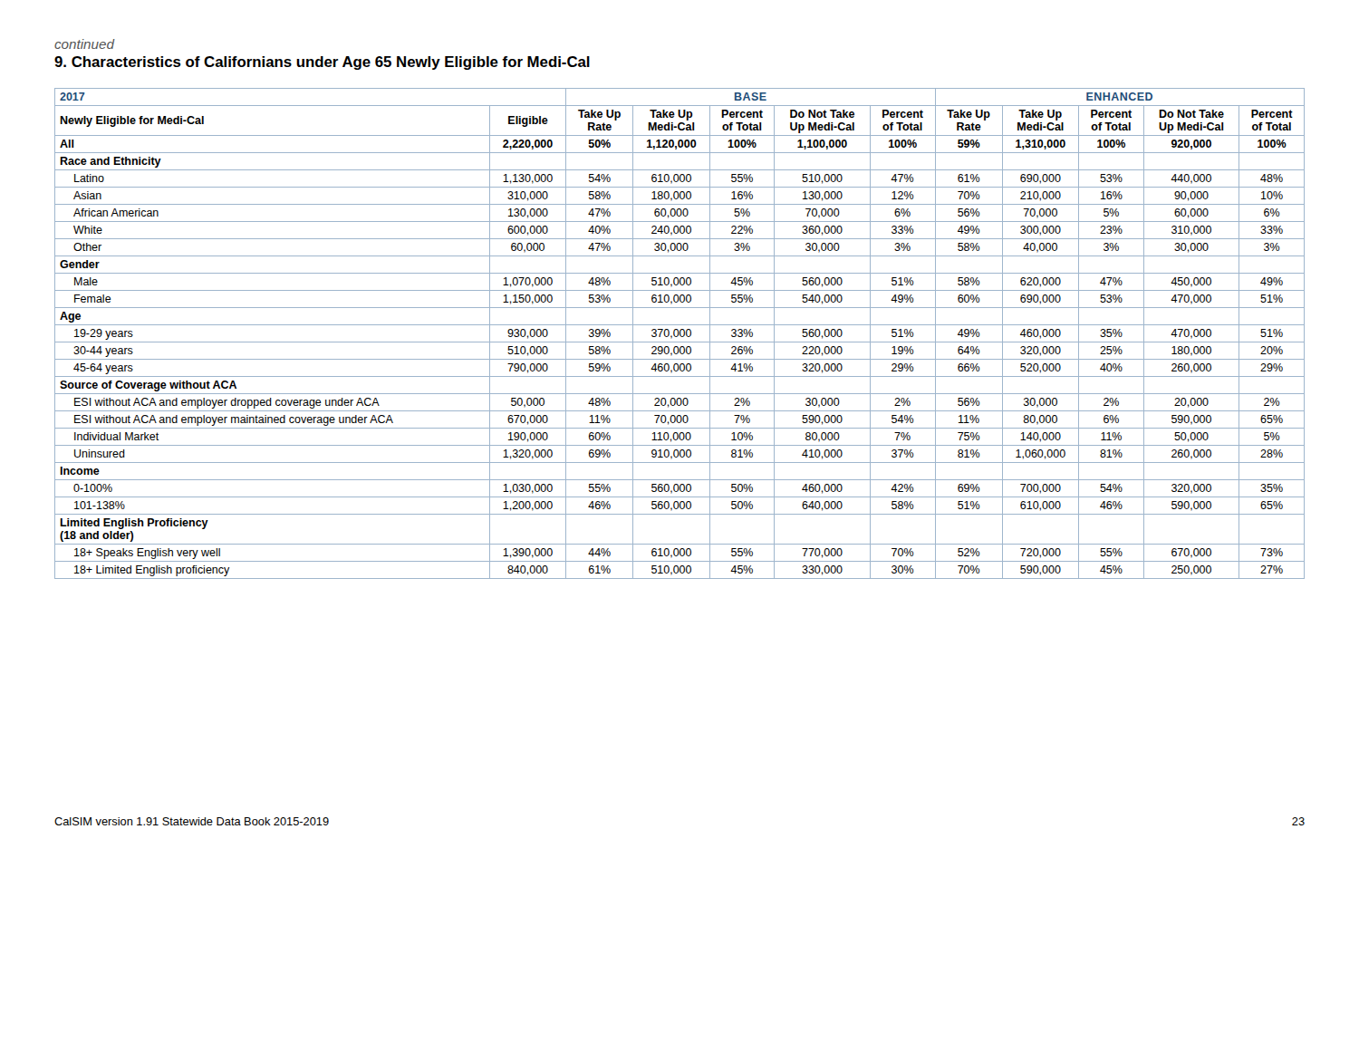continued
9. Characteristics of Californians under Age 65 Newly Eligible for Medi-Cal
| 2017 | BASE | ENHANCED |
| --- | --- | --- |
| Newly Eligible for Medi-Cal | Eligible | Take Up Rate | Take Up Medi-Cal | Percent of Total | Do Not Take Up Medi-Cal | Percent of Total | Take Up Rate | Take Up Medi-Cal | Percent of Total | Do Not Take Up Medi-Cal | Percent of Total |
| All | 2,220,000 | 50% | 1,120,000 | 100% | 1,100,000 | 100% | 59% | 1,310,000 | 100% | 920,000 | 100% |
| Race and Ethnicity | | | | | | | | | | | |
| Latino | 1,130,000 | 54% | 610,000 | 55% | 510,000 | 47% | 61% | 690,000 | 53% | 440,000 | 48% |
| Asian | 310,000 | 58% | 180,000 | 16% | 130,000 | 12% | 70% | 210,000 | 16% | 90,000 | 10% |
| African American | 130,000 | 47% | 60,000 | 5% | 70,000 | 6% | 56% | 70,000 | 5% | 60,000 | 6% |
| White | 600,000 | 40% | 240,000 | 22% | 360,000 | 33% | 49% | 300,000 | 23% | 310,000 | 33% |
| Other | 60,000 | 47% | 30,000 | 3% | 30,000 | 3% | 58% | 40,000 | 3% | 30,000 | 3% |
| Gender | | | | | | | | | | | |
| Male | 1,070,000 | 48% | 510,000 | 45% | 560,000 | 51% | 58% | 620,000 | 47% | 450,000 | 49% |
| Female | 1,150,000 | 53% | 610,000 | 55% | 540,000 | 49% | 60% | 690,000 | 53% | 470,000 | 51% |
| Age | | | | | | | | | | | |
| 19-29 years | 930,000 | 39% | 370,000 | 33% | 560,000 | 51% | 49% | 460,000 | 35% | 470,000 | 51% |
| 30-44 years | 510,000 | 58% | 290,000 | 26% | 220,000 | 19% | 64% | 320,000 | 25% | 180,000 | 20% |
| 45-64 years | 790,000 | 59% | 460,000 | 41% | 320,000 | 29% | 66% | 520,000 | 40% | 260,000 | 29% |
| Source of Coverage without ACA | | | | | | | | | | | |
| ESI without ACA and employer dropped coverage under ACA | 50,000 | 48% | 20,000 | 2% | 30,000 | 2% | 56% | 30,000 | 2% | 20,000 | 2% |
| ESI without ACA and employer maintained coverage under ACA | 670,000 | 11% | 70,000 | 7% | 590,000 | 54% | 11% | 80,000 | 6% | 590,000 | 65% |
| Individual Market | 190,000 | 60% | 110,000 | 10% | 80,000 | 7% | 75% | 140,000 | 11% | 50,000 | 5% |
| Uninsured | 1,320,000 | 69% | 910,000 | 81% | 410,000 | 37% | 81% | 1,060,000 | 81% | 260,000 | 28% |
| Income | | | | | | | | | | | |
| 0-100% | 1,030,000 | 55% | 560,000 | 50% | 460,000 | 42% | 69% | 700,000 | 54% | 320,000 | 35% |
| 101-138% | 1,200,000 | 46% | 560,000 | 50% | 640,000 | 58% | 51% | 610,000 | 46% | 590,000 | 65% |
| Limited English Proficiency (18 and older) | | | | | | | | | | | |
| 18+ Speaks English very well | 1,390,000 | 44% | 610,000 | 55% | 770,000 | 70% | 52% | 720,000 | 55% | 670,000 | 73% |
| 18+ Limited English proficiency | 840,000 | 61% | 510,000 | 45% | 330,000 | 30% | 70% | 590,000 | 45% | 250,000 | 27% |
CalSIM version 1.91 Statewide Data Book 2015-2019 23